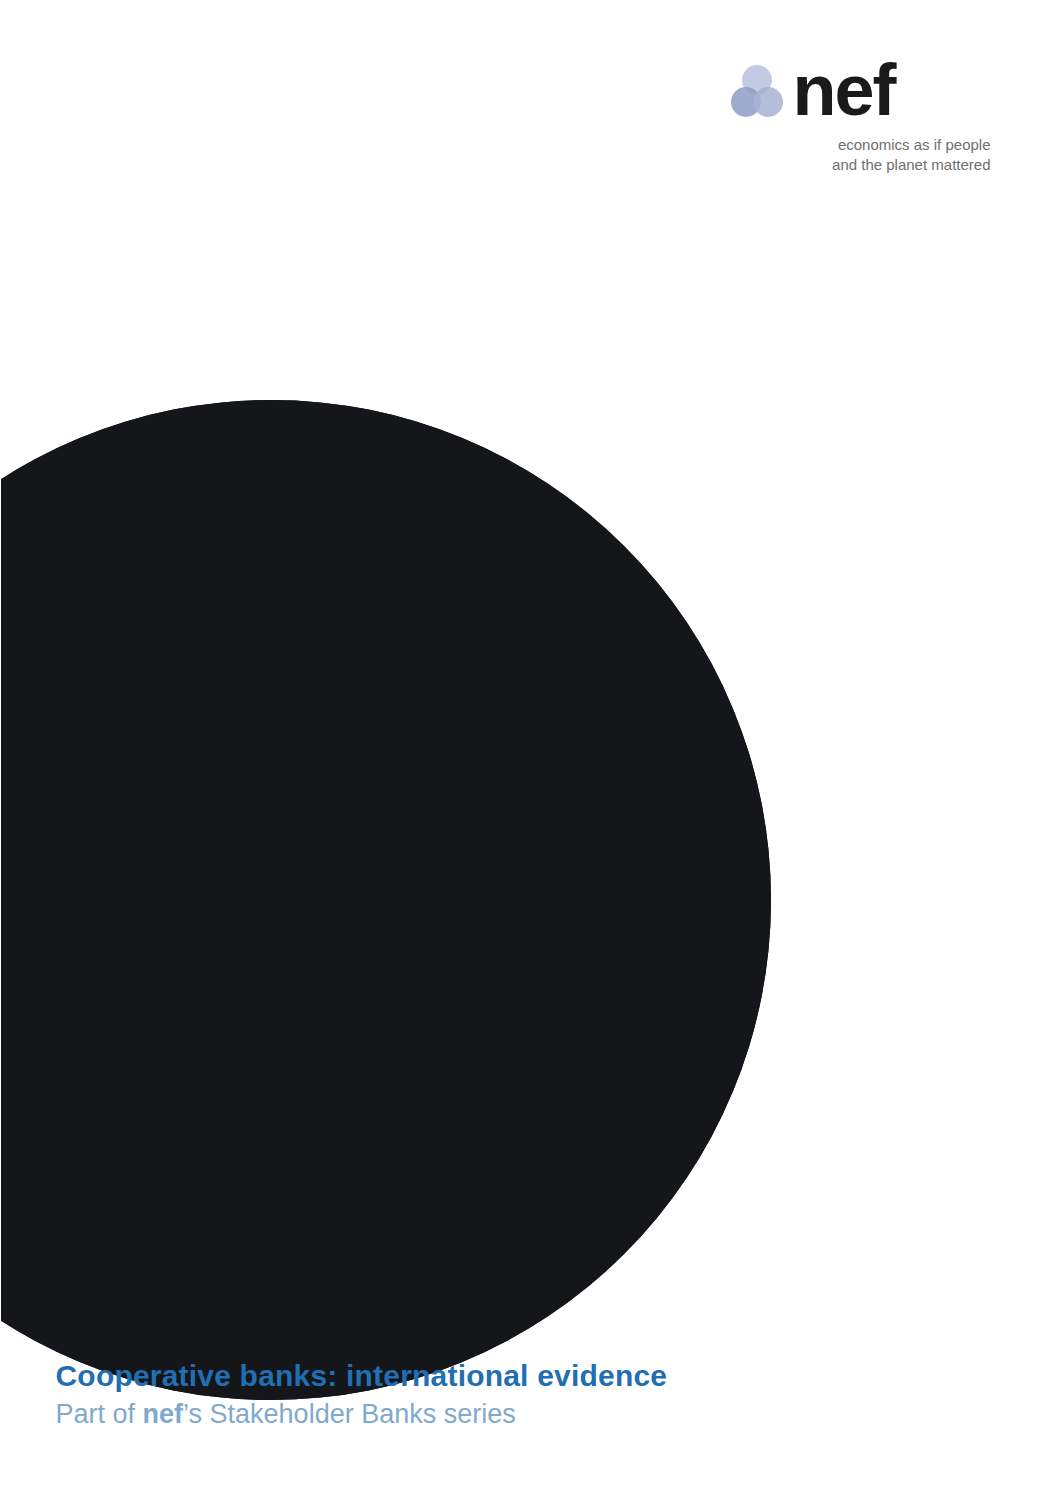nef
economics as if people
and the planet mattered
Cooperative banks: international evidence
Part of nef’s Stakeholder Banks series